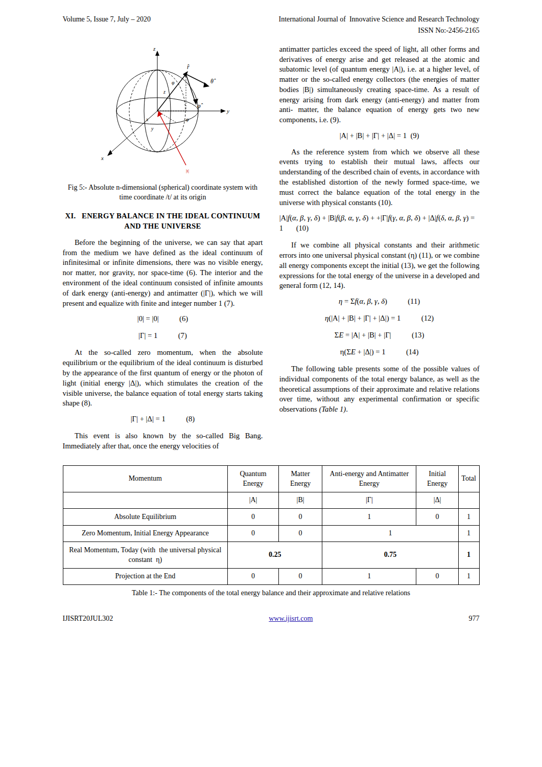Volume 5, Issue 7, July – 2020
International Journal of Innovative Science and Research Technology
ISSN No:-2456-2165
z y x r̂ θ̂ φ̂ φ z x y φ |t|
Fig 5:- Absolute n-dimensional (spherical) coordinate system with time coordinate /t/ at its origin
XI. ENERGY BALANCE IN THE IDEAL CONTINUUM AND THE UNIVERSE
Before the beginning of the universe, we can say that apart from the medium we have defined as the ideal continuum of infinitesimal or infinite dimensions, there was no visible energy, nor matter, nor gravity, nor space-time (6). The interior and the environment of the ideal continuum consisted of infinite amounts of dark energy (anti-energy) and antimatter (|Γ|), which we will present and equalize with finite and integer number 1 (7).
|0| = |0| (6)
|Γ| = 1 (7)
At the so-called zero momentum, when the absolute equilibrium or the equilibrium of the ideal continuum is disturbed by the appearance of the first quantum of energy or the photon of light (initial energy |Δ|), which stimulates the creation of the visible universe, the balance equation of total energy starts taking shape (8).
|Γ| + |Δ| = 1 (8)
This event is also known by the so-called Big Bang. Immediately after that, once the energy velocities of
antimatter particles exceed the speed of light, all other forms and derivatives of energy arise and get released at the atomic and subatomic level (of quantum energy |A|), i.e. at a higher level, of matter or the so-called energy collectors (the energies of matter bodies |B|) simultaneously creating space-time. As a result of energy arising from dark energy (anti-energy) and matter from anti- matter, the balance equation of energy gets two new components, i.e. (9).
|A| + |B| + |Γ| + |Δ| = 1 (9)
As the reference system from which we observe all these events trying to establish their mutual laws, affects our understanding of the described chain of events, in accordance with the established distortion of the newly formed space-time, we must correct the balance equation of the total energy in the universe with physical constants (10).
|A|f(α, β, γ, δ) + |B|f(β, α, γ, δ) + +|Γ|f(γ, α, β, δ) + |Δ|f(δ, α, β, γ) = 1 (10)
If we combine all physical constants and their arithmetic errors into one universal physical constant (η) (11), or we combine all energy components except the initial (13), we get the following expressions for the total energy of the universe in a developed and general form (12, 14).
η = Σf(α, β, γ, δ) (11)
η(|A| + |B| + |Γ| + |Δ|) = 1 (12)
ΣE = |A| + |B| + |Γ| (13)
η(ΣE + |Δ|) = 1 (14)
The following table presents some of the possible values of individual components of the total energy balance, as well as the theoretical assumptions of their approximate and relative relations over time, without any experimental confirmation or specific observations (Table 1).
| Momentum | Quantum Energy | Matter Energy | Anti-energy and Antimatter Energy | Initial Energy | Total |
| --- | --- | --- | --- | --- | --- |
| | /A/ | /B/ | /Γ/ | /Δ/ | |
| Absolute Equilibrium | 0 | 0 | 1 | 0 | 1 |
| Zero Momentum, Initial Energy Appearance | 0 | 0 | 1 | 1 |
| Real Momentum, Today (with the universal physical constant η) | 0.25 | 0.75 | 1 |
| Projection at the End | 0 | 0 | 1 | 0 | 1 |
Table 1:- The components of the total energy balance and their approximate and relative relations
IJISRT20JUL302
www.ijisrt.com
977